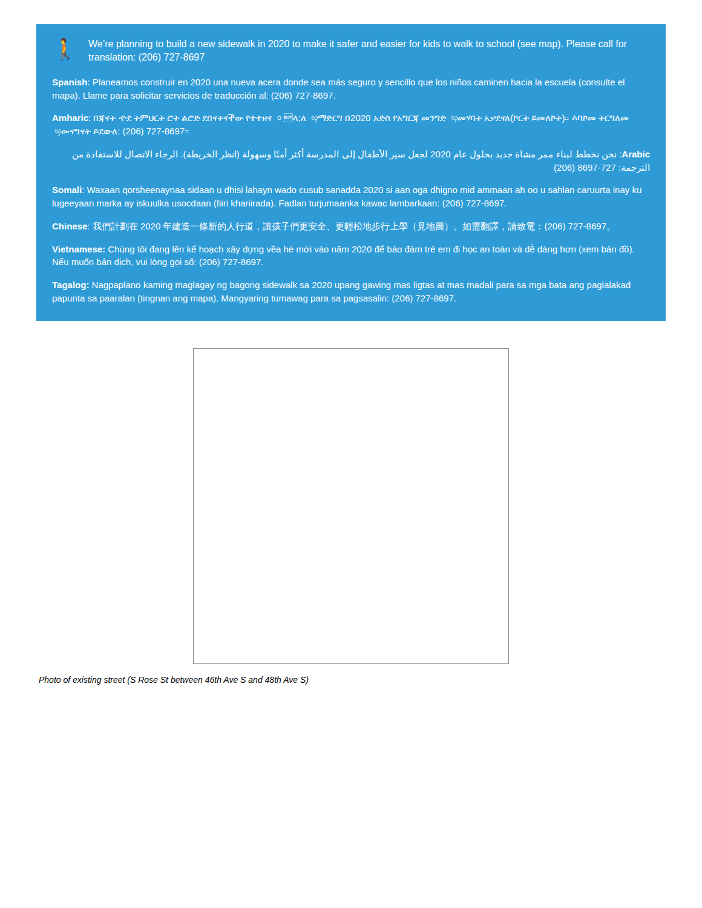🚶
We’re planning to build a new sidewalk in 2020 to make it safer and easier for kids to walk to school (see map). Please call for translation: (206) 727-8697
Spanish: Planeamos construir en 2020 una nueva acera donde sea más seguro y sencillo que los niños caminen hacia la escuela (consulte el mapa). Llame para solicitar servicios de traducción al: (206) 727-8697.
Amharic: በጃናት ዯደ ትምህርት ሮት ልሮድ ደበናትናችው የተተዘና ႐ላ;ለ ၰማድርግ በ2020 አድስ የአግርጃ መንግድ ၰመሃባት አቃደናለ(ኮርት ይመለኮት)። እባኮመ ትርግለመ ၰመናግናት ይደውለ: (206) 727-8697።
Arabic: نحن نخطط لبناء ممر مشاة جديد بحلول عام 2020 لجعل سير الأطفال إلى المدرسة أكثر أمنًا وسهولة (انظر الخريطة). الرجاء الاتصال للاستفادة من الترجمة: 727-8697 (206)
Somali: Waxaan qorsheenaynaa sidaan u dhisi lahayn wado cusub sanadda 2020 si aan oga dhigno mid ammaan ah oo u sahlan caruurta inay ku lugeeyaan marka ay iskuulka usocdaan (fiiri khariirada). Fadlan turjumaanka kawac lambarkaan: (206) 727-8697.
Chinese: 我們計劃在 2020 年建造一條新的人行道，讓孩子們更安全、更輕松地步行上學（見地圖）。如需翻譯，請致電：(206) 727-8697。
Vietnamese: Chúng tôi đang lên kế hoạch xây dựng vềa hè mới vào năm 2020 để bảo đảm trẻ em đi học an toàn và dễ dàng hơn (xem bản đồ). Nếu muốn bản dịch, vui lòng gọi số: (206) 727-8697.
Tagalog: Nagpaplano kaming maglagay ng bagong sidewalk sa 2020 upang gawing mas ligtas at mas madali para sa mga bata ang paglalakad papunta sa paaralan (tingnan ang mapa). Mangyaring tumawag para sa pagsasalin: (206) 727-8697.
Photo of existing street (S Rose St between 46th Ave S and 48th Ave S)